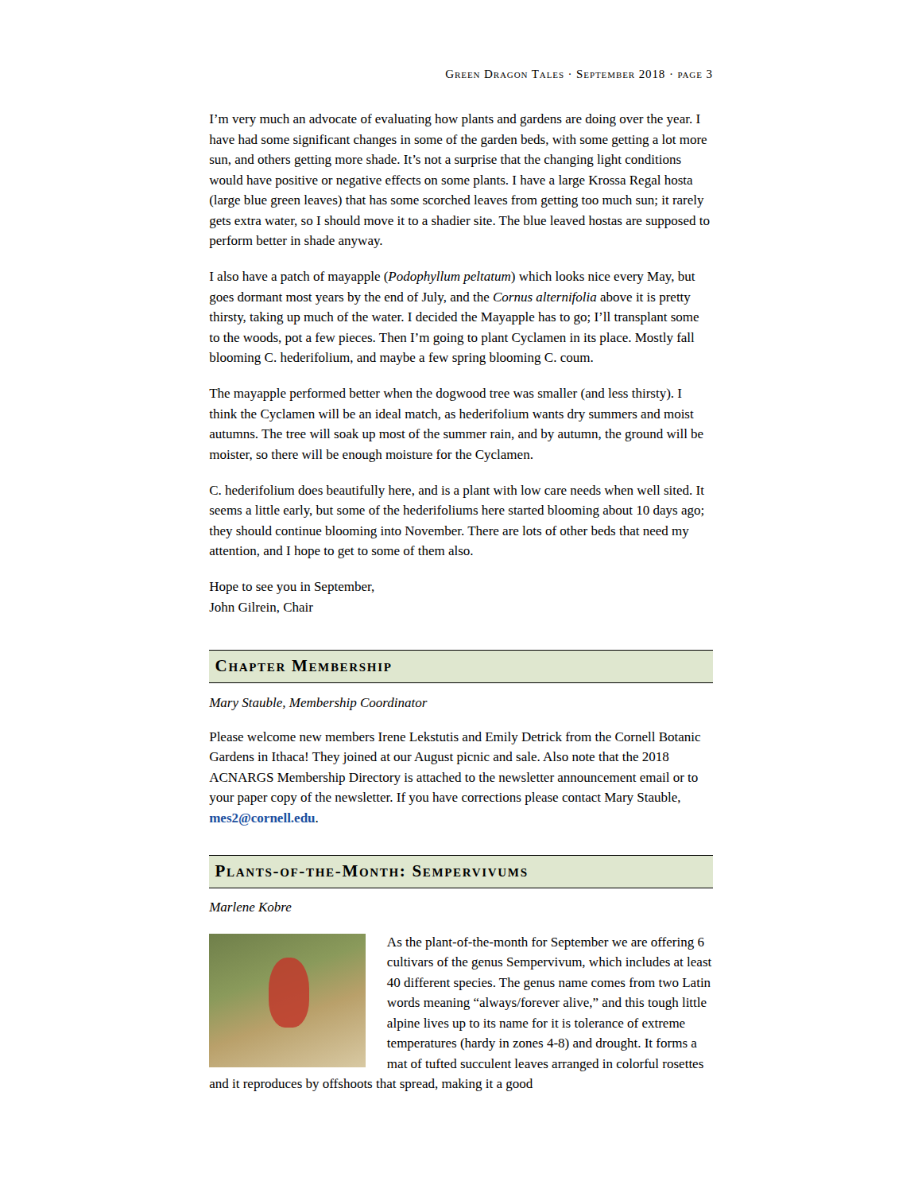Green Dragon Tales · September 2018 · page 3
I’m very much an advocate of evaluating how plants and gardens are doing over the year. I have had some significant changes in some of the garden beds, with some getting a lot more sun, and others getting more shade. It’s not a surprise that the changing light conditions would have positive or negative effects on some plants. I have a large Krossa Regal hosta (large blue green leaves) that has some scorched leaves from getting too much sun; it rarely gets extra water, so I should move it to a shadier site. The blue leaved hostas are supposed to perform better in shade anyway.
I also have a patch of mayapple (Podophyllum peltatum) which looks nice every May, but goes dormant most years by the end of July, and the Cornus alternifolia above it is pretty thirsty, taking up much of the water. I decided the Mayapple has to go; I’ll transplant some to the woods, pot a few pieces. Then I’m going to plant Cyclamen in its place. Mostly fall blooming C. hederifolium, and maybe a few spring blooming C. coum.
The mayapple performed better when the dogwood tree was smaller (and less thirsty). I think the Cyclamen will be an ideal match, as hederifolium wants dry summers and moist autumns. The tree will soak up most of the summer rain, and by autumn, the ground will be moister, so there will be enough moisture for the Cyclamen.
C. hederifolium does beautifully here, and is a plant with low care needs when well sited. It seems a little early, but some of the hederifoliums here started blooming about 10 days ago; they should continue blooming into November. There are lots of other beds that need my attention, and I hope to get to some of them also.
Hope to see you in September,
John Gilrein, Chair
Chapter Membership
Mary Stauble, Membership Coordinator
Please welcome new members Irene Lekstutis and Emily Detrick from the Cornell Botanic Gardens in Ithaca! They joined at our August picnic and sale. Also note that the 2018 ACNARGS Membership Directory is attached to the newsletter announcement email or to your paper copy of the newsletter. If you have corrections please contact Mary Stauble, mes2@cornell.edu.
Plants-of-the-Month: Sempervivums
Marlene Kobre
As the plant-of-the-month for September we are offering 6 cultivars of the genus Sempervivum, which includes at least 40 different species. The genus name comes from two Latin words meaning “always/forever alive,” and this tough little alpine lives up to its name for it is tolerance of extreme temperatures (hardy in zones 4-8) and drought. It forms a mat of tufted succulent leaves arranged in colorful rosettes and it reproduces by offshoots that spread, making it a good